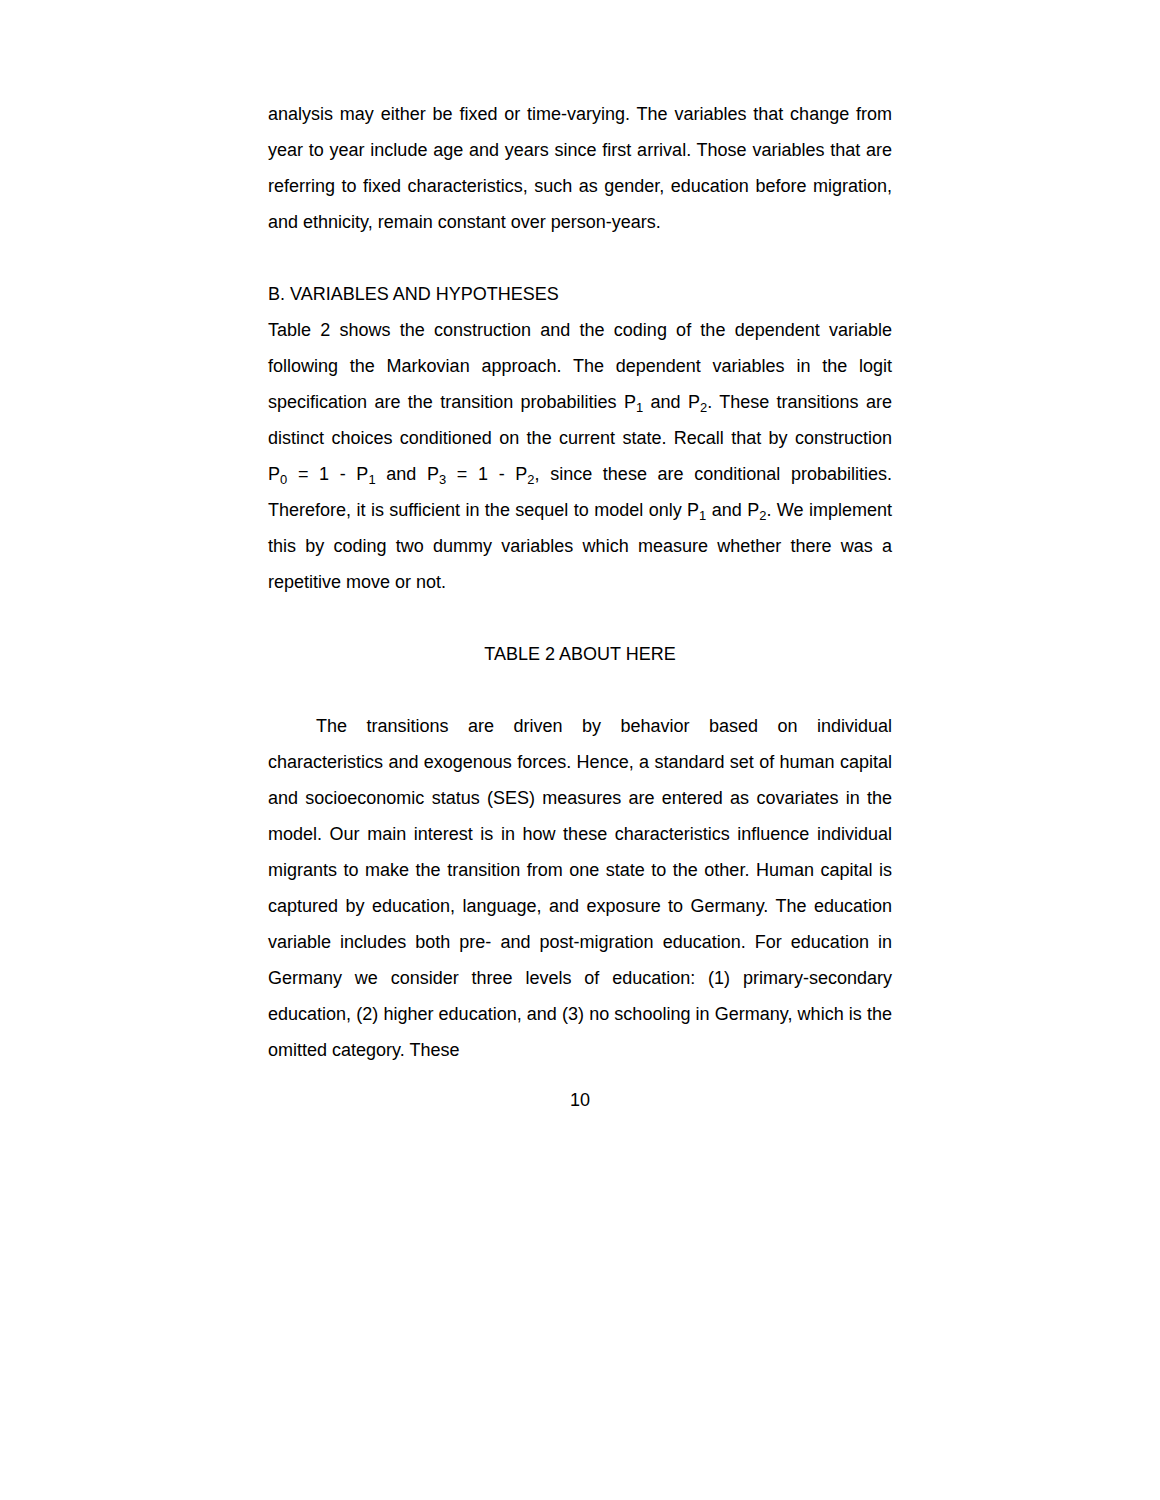analysis may either be fixed or time-varying. The variables that change from year to year include age and years since first arrival. Those variables that are referring to fixed characteristics, such as gender, education before migration, and ethnicity, remain constant over person-years.
B. VARIABLES AND HYPOTHESES
Table 2 shows the construction and the coding of the dependent variable following the Markovian approach. The dependent variables in the logit specification are the transition probabilities P1 and P2. These transitions are distinct choices conditioned on the current state. Recall that by construction P0 = 1 - P1 and P3 = 1 - P2, since these are conditional probabilities. Therefore, it is sufficient in the sequel to model only P1 and P2. We implement this by coding two dummy variables which measure whether there was a repetitive move or not.
TABLE 2 ABOUT HERE
The transitions are driven by behavior based on individual characteristics and exogenous forces. Hence, a standard set of human capital and socioeconomic status (SES) measures are entered as covariates in the model. Our main interest is in how these characteristics influence individual migrants to make the transition from one state to the other. Human capital is captured by education, language, and exposure to Germany. The education variable includes both pre- and post-migration education. For education in Germany we consider three levels of education: (1) primary-secondary education, (2) higher education, and (3) no schooling in Germany, which is the omitted category. These
10